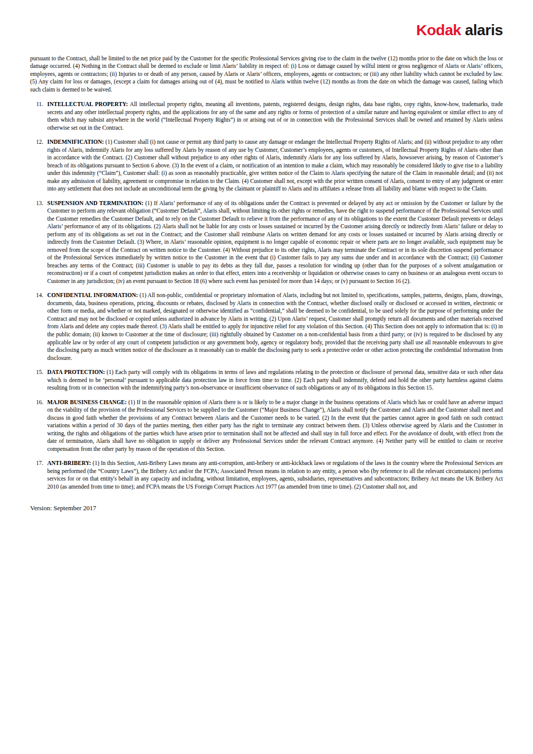Kodak alaris
pursuant to the Contract, shall be limited to the net price paid by the Customer for the specific Professional Services giving rise to the claim in the twelve (12) months prior to the date on which the loss or damage occurred. (4) Nothing in the Contract shall be deemed to exclude or limit Alaris’ liability in respect of: (i) Loss or damage caused by wilful intent or gross negligence of Alaris or Alaris’ officers, employees, agents or contractors; (ii) Injuries to or death of any person, caused by Alaris or Alaris’ officers, employees, agents or contractors; or (iii) any other liability which cannot be excluded by law. (5) Any claim for loss or damages, (except a claim for damages arising out of (4), must be notified to Alaris within twelve (12) months as from the date on which the damage was caused, failing which such claim is deemed to be waived.
INTELLECTUAL PROPERTY: All intellectual property rights, meaning all inventions, patents, registered designs, design rights, data base rights, copy rights, know-how, trademarks, trade secrets and any other intellectual property rights, and the applications for any of the same and any rights or forms of protection of a similar nature and having equivalent or similar effect to any of them which may subsist anywhere in the world (“Intellectual Property Rights”) in or arising out of or in connection with the Professional Services shall be owned and retained by Alaris unless otherwise set out in the Contract.
INDEMNIFICATION: (1) Customer shall (i) not cause or permit any third party to cause any damage or endanger the Intellectual Property Rights of Alaris; and (ii) without prejudice to any other rights of Alaris, indemnify Alaris for any loss suffered by Alaris by reason of any use by Customer, Customer’s employees, agents or customers, of Intellectual Property Rights of Alaris other than in accordance with the Contract. (2) Customer shall without prejudice to any other rights of Alaris, indemnify Alaris for any loss suffered by Alaris, howsoever arising, by reason of Customer’s breach of its obligations pursuant to Section 6 above. (3) In the event of a claim, or notification of an intention to make a claim, which may reasonably be considered likely to give rise to a liability under this indemnity (“Claim”), Customer shall: (i) as soon as reasonably practicable, give written notice of the Claim to Alaris specifying the nature of the Claim in reasonable detail; and (ii) not make any admission of liability, agreement or compromise in relation to the Claim. (4) Customer shall not, except with the prior written consent of Alaris, consent to entry of any judgment or enter into any settlement that does not include an unconditional term the giving by the claimant or plaintiff to Alaris and its affiliates a release from all liability and blame with respect to the Claim.
SUSPENSION AND TERMINATION: (1) If Alaris’ performance of any of its obligations under the Contract is prevented or delayed by any act or omission by the Customer or failure by the Customer to perform any relevant obligation (“Customer Default”, Alaris shall, without limiting its other rights or remedies, have the right to suspend performance of the Professional Services until the Customer remedies the Customer Default, and to rely on the Customer Default to relieve it from the performance of any of its obligations to the extent the Customer Default prevents or delays Alaris’ performance of any of its obligations. (2) Alaris shall not be liable for any costs or losses sustained or incurred by the Customer arising directly or indirectly from Alaris’ failure or delay to perform any of its obligations as set out in the Contract; and the Customer shall reimburse Alaris on written demand for any costs or losses sustained or incurred by Alaris arising directly or indirectly from the Customer Default. (3) Where, in Alaris’ reasonable opinion, equipment is no longer capable of economic repair or where parts are no longer available, such equipment may be removed from the scope of the Contract on written notice to the Customer. (4) Without prejudice to its other rights, Alaris may terminate the Contract or in its sole discretion suspend performance of the Professional Services immediately by written notice to the Customer in the event that (i) Customer fails to pay any sums due under and in accordance with the Contract; (ii) Customer breaches any terms of the Contract; (iii) Customer is unable to pay its debts as they fall due, passes a resolution for winding up (other than for the purposes of a solvent amalgamation or reconstruction) or if a court of competent jurisdiction makes an order to that effect, enters into a receivership or liquidation or otherwise ceases to carry on business or an analogous event occurs to Customer in any jurisdiction; (iv) an event pursuant to Section 18 (6) where such event has persisted for more than 14 days; or (v) pursuant to Section 16 (2).
CONFIDENTIAL INFORMATION: (1) All non-public, confidential or proprietary information of Alaris, including but not limited to, specifications, samples, patterns, designs, plans, drawings, documents, data, business operations, pricing, discounts or rebates, disclosed by Alaris in connection with the Contract, whether disclosed orally or disclosed or accessed in written, electronic or other form or media, and whether or not marked, designated or otherwise identified as “confidential,” shall be deemed to be confidential, to be used solely for the purpose of performing under the Contract and may not be disclosed or copied unless authorized in advance by Alaris in writing. (2) Upon Alaris’ request, Customer shall promptly return all documents and other materials received from Alaris and delete any copies made thereof. (3) Alaris shall be entitled to apply for injunctive relief for any violation of this Section. (4) This Section does not apply to information that is: (i) in the public domain; (ii) known to Customer at the time of disclosure; (iii) rightfully obtained by Customer on a non-confidential basis from a third party; or (iv) is required to be disclosed by any applicable law or by order of any court of competent jurisdiction or any government body, agency or regulatory body, provided that the receiving party shall use all reasonable endeavours to give the disclosing party as much written notice of the disclosure as it reasonably can to enable the disclosing party to seek a protective order or other action protecting the confidential information from disclosure.
DATA PROTECTION: (1) Each party will comply with its obligations in terms of laws and regulations relating to the protection or disclosure of personal data, sensitive data or such other data which is deemed to be ‘personal’ pursuant to applicable data protection law in force from time to time. (2) Each party shall indemnify, defend and hold the other party harmless against claims resulting from or in connection with the indemnifying party’s non-observance or insufficient observance of such obligations or any of its obligations in this Section 15.
MAJOR BUSINESS CHANGE: (1) If in the reasonable opinion of Alaris there is or is likely to be a major change in the business operations of Alaris which has or could have an adverse impact on the viability of the provision of the Professional Services to be supplied to the Customer (“Major Business Change”), Alaris shall notify the Customer and Alaris and the Customer shall meet and discuss in good faith whether the provisions of any Contract between Alaris and the Customer needs to be varied. (2) In the event that the parties cannot agree in good faith on such contract variations within a period of 30 days of the parties meeting, then either party has the right to terminate any contract between them. (3) Unless otherwise agreed by Alaris and the Customer in writing, the rights and obligations of the parties which have arisen prior to termination shall not be affected and shall stay in full force and effect. For the avoidance of doubt, with effect from the date of termination, Alaris shall have no obligation to supply or deliver any Professional Services under the relevant Contract anymore. (4) Neither party will be entitled to claim or receive compensation from the other party by reason of the operation of this Section.
ANTI-BRIBERY: (1) In this Section, Anti-Bribery Laws means any anti-corruption, anti-bribery or anti-kickback laws or regulations of the laws in the country where the Professional Services are being performed (the “Country Laws”), the Bribery Act and/or the FCPA; Associated Person means in relation to any entity, a person who (by reference to all the relevant circumstances) performs services for or on that entity's behalf in any capacity and including, without limitation, employees, agents, subsidiaries, representatives and subcontractors; Bribery Act means the UK Bribery Act 2010 (as amended from time to time); and FCPA means the US Foreign Corrupt Practices Act 1977 (as amended from time to time). (2) Customer shall not, and
Version: September 2017